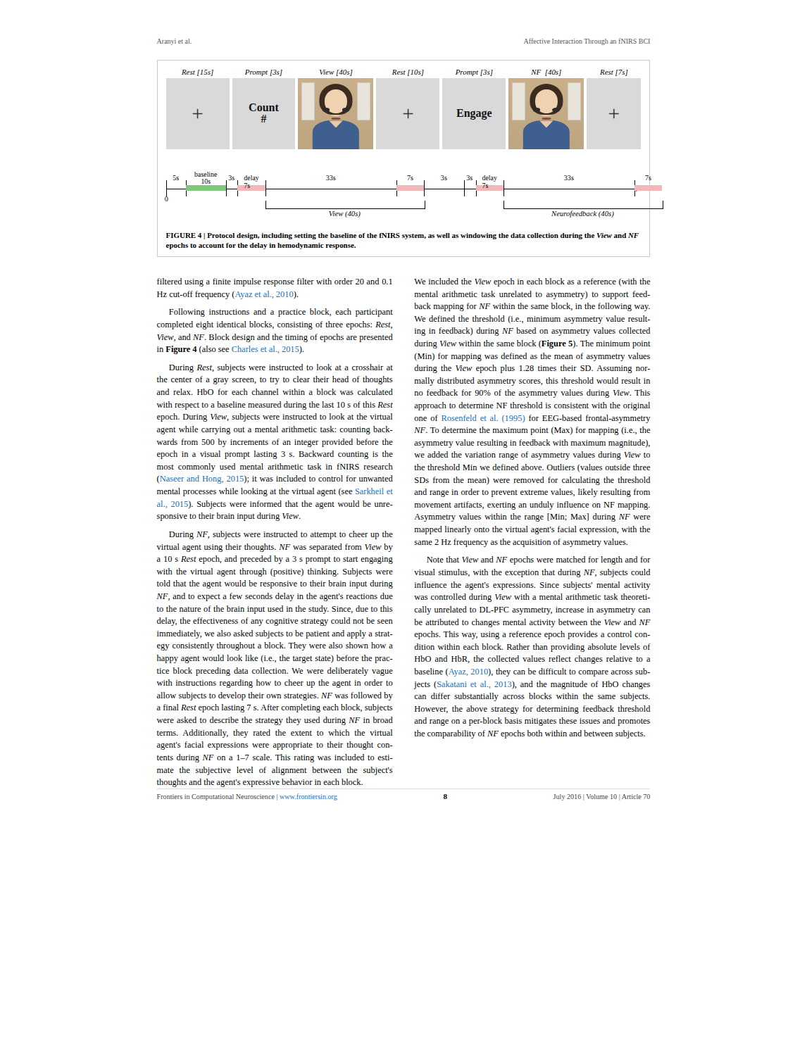Aranyi et al.
Affective Interaction Through an fNIRS BCI
Rest [15s] Prompt [3s] View [40s] Rest [10s] Prompt [3s] NF [40s] Rest [7s]
Count#
Engage
5s
baseline
10s
3s
delay
7s
33s
7s
3s
3s
delay
7s
33s
7s
0
View (40s)
Neurofeedback (40s)
FIGURE 4 | Protocol design, including setting the baseline of the fNIRS system, as well as windowing the data collection during the View and NF epochs to account for the delay in hemodynamic response.
filtered using a finite impulse response filter with order 20 and 0.1 Hz cut-off frequency (Ayaz et al., 2010).
Following instructions and a practice block, each participant completed eight identical blocks, consisting of three epochs: Rest, View, and NF. Block design and the timing of epochs are presented in Figure 4 (also see Charles et al., 2015).
During Rest, subjects were instructed to look at a crosshair at the center of a gray screen, to try to clear their head of thoughts and relax. HbO for each channel within a block was calculated with respect to a baseline measured during the last 10 s of this Rest epoch. During View, subjects were instructed to look at the virtual agent while carrying out a mental arithmetic task: counting backwards from 500 by increments of an integer provided before the epoch in a visual prompt lasting 3 s. Backward counting is the most commonly used mental arithmetic task in fNIRS research (Naseer and Hong, 2015); it was included to control for unwanted mental processes while looking at the virtual agent (see Sarkheil et al., 2015). Subjects were informed that the agent would be unresponsive to their brain input during View.
During NF, subjects were instructed to attempt to cheer up the virtual agent using their thoughts. NF was separated from View by a 10 s Rest epoch, and preceded by a 3 s prompt to start engaging with the virtual agent through (positive) thinking. Subjects were told that the agent would be responsive to their brain input during NF, and to expect a few seconds delay in the agent's reactions due to the nature of the brain input used in the study. Since, due to this delay, the effectiveness of any cognitive strategy could not be seen immediately, we also asked subjects to be patient and apply a strategy consistently throughout a block. They were also shown how a happy agent would look like (i.e., the target state) before the practice block preceding data collection. We were deliberately vague with instructions regarding how to cheer up the agent in order to allow subjects to develop their own strategies. NF was followed by a final Rest epoch lasting 7 s. After completing each block, subjects were asked to describe the strategy they used during NF in broad terms. Additionally, they rated the extent to which the virtual agent's facial expressions were appropriate to their thought contents during NF on a 1–7 scale. This rating was included to estimate the subjective level of alignment between the subject's thoughts and the agent's expressive behavior in each block.
We included the View epoch in each block as a reference (with the mental arithmetic task unrelated to asymmetry) to support feedback mapping for NF within the same block, in the following way. We defined the threshold (i.e., minimum asymmetry value resulting in feedback) during NF based on asymmetry values collected during View within the same block (Figure 5). The minimum point (Min) for mapping was defined as the mean of asymmetry values during the View epoch plus 1.28 times their SD. Assuming normally distributed asymmetry scores, this threshold would result in no feedback for 90% of the asymmetry values during View. This approach to determine NF threshold is consistent with the original one of Rosenfeld et al. (1995) for EEG-based frontal-asymmetry NF. To determine the maximum point (Max) for mapping (i.e., the asymmetry value resulting in feedback with maximum magnitude), we added the variation range of asymmetry values during View to the threshold Min we defined above. Outliers (values outside three SDs from the mean) were removed for calculating the threshold and range in order to prevent extreme values, likely resulting from movement artifacts, exerting an unduly influence on NF mapping. Asymmetry values within the range [Min; Max] during NF were mapped linearly onto the virtual agent's facial expression, with the same 2 Hz frequency as the acquisition of asymmetry values.
Note that View and NF epochs were matched for length and for visual stimulus, with the exception that during NF, subjects could influence the agent's expressions. Since subjects' mental activity was controlled during View with a mental arithmetic task theoretically unrelated to DL-PFC asymmetry, increase in asymmetry can be attributed to changes mental activity between the View and NF epochs. This way, using a reference epoch provides a control condition within each block. Rather than providing absolute levels of HbO and HbR, the collected values reflect changes relative to a baseline (Ayaz, 2010), they can be difficult to compare across subjects (Sakatani et al., 2013), and the magnitude of HbO changes can differ substantially across blocks within the same subjects. However, the above strategy for determining feedback threshold and range on a per-block basis mitigates these issues and promotes the comparability of NF epochs both within and between subjects.
Frontiers in Computational Neuroscience | www.frontiersin.org
8
July 2016 | Volume 10 | Article 70